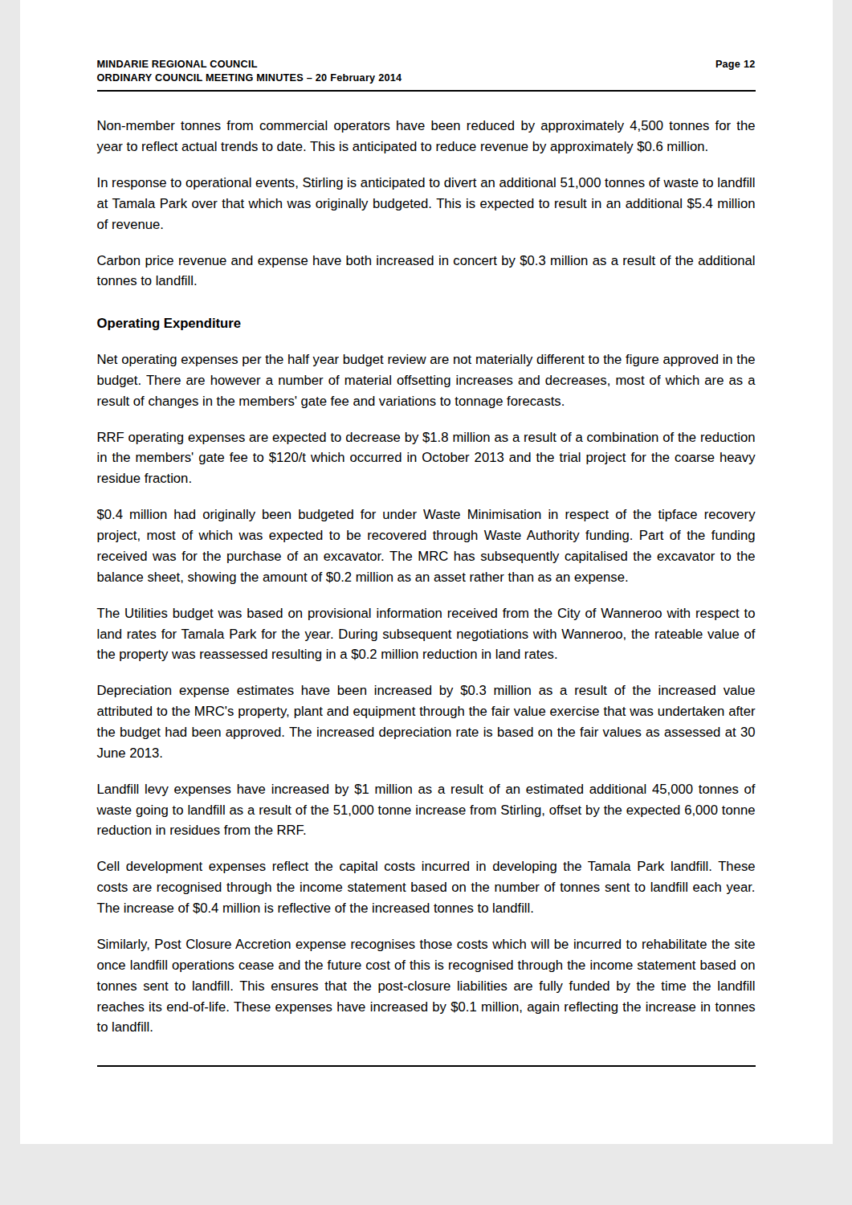MINDARIE REGIONAL COUNCIL
ORDINARY COUNCIL MEETING MINUTES – 20 February 2014
Page 12
Non-member tonnes from commercial operators have been reduced by approximately 4,500 tonnes for the year to reflect actual trends to date. This is anticipated to reduce revenue by approximately $0.6 million.
In response to operational events, Stirling is anticipated to divert an additional 51,000 tonnes of waste to landfill at Tamala Park over that which was originally budgeted. This is expected to result in an additional $5.4 million of revenue.
Carbon price revenue and expense have both increased in concert by $0.3 million as a result of the additional tonnes to landfill.
Operating Expenditure
Net operating expenses per the half year budget review are not materially different to the figure approved in the budget. There are however a number of material offsetting increases and decreases, most of which are as a result of changes in the members' gate fee and variations to tonnage forecasts.
RRF operating expenses are expected to decrease by $1.8 million as a result of a combination of the reduction in the members' gate fee to $120/t which occurred in October 2013 and the trial project for the coarse heavy residue fraction.
$0.4 million had originally been budgeted for under Waste Minimisation in respect of the tipface recovery project, most of which was expected to be recovered through Waste Authority funding. Part of the funding received was for the purchase of an excavator. The MRC has subsequently capitalised the excavator to the balance sheet, showing the amount of $0.2 million as an asset rather than as an expense.
The Utilities budget was based on provisional information received from the City of Wanneroo with respect to land rates for Tamala Park for the year. During subsequent negotiations with Wanneroo, the rateable value of the property was reassessed resulting in a $0.2 million reduction in land rates.
Depreciation expense estimates have been increased by $0.3 million as a result of the increased value attributed to the MRC's property, plant and equipment through the fair value exercise that was undertaken after the budget had been approved. The increased depreciation rate is based on the fair values as assessed at 30 June 2013.
Landfill levy expenses have increased by $1 million as a result of an estimated additional 45,000 tonnes of waste going to landfill as a result of the 51,000 tonne increase from Stirling, offset by the expected 6,000 tonne reduction in residues from the RRF.
Cell development expenses reflect the capital costs incurred in developing the Tamala Park landfill. These costs are recognised through the income statement based on the number of tonnes sent to landfill each year. The increase of $0.4 million is reflective of the increased tonnes to landfill.
Similarly, Post Closure Accretion expense recognises those costs which will be incurred to rehabilitate the site once landfill operations cease and the future cost of this is recognised through the income statement based on tonnes sent to landfill. This ensures that the post-closure liabilities are fully funded by the time the landfill reaches its end-of-life. These expenses have increased by $0.1 million, again reflecting the increase in tonnes to landfill.